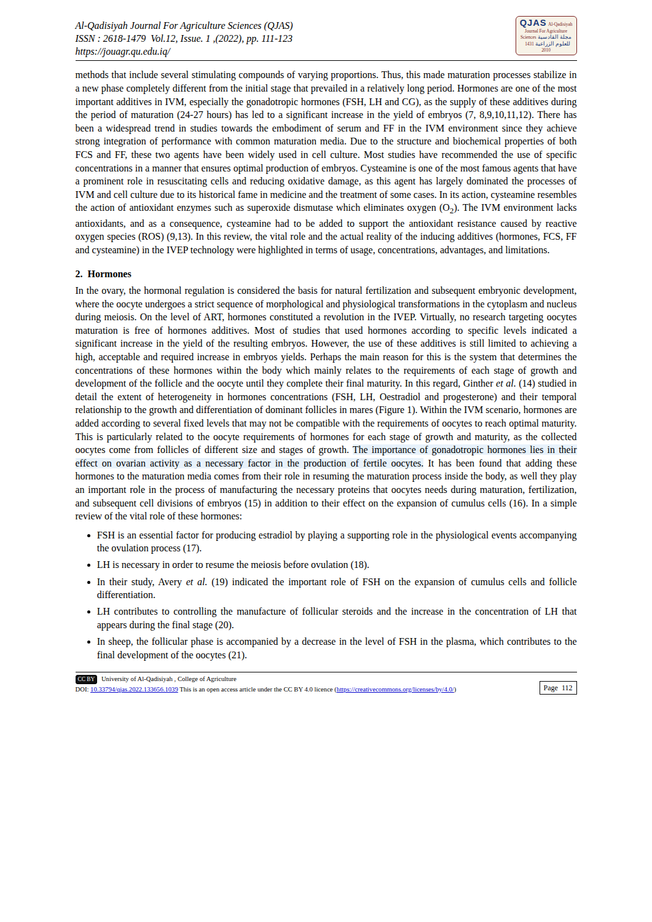QJAS Al-Qadisiyah Journal For Agriculture Sciences مجلة القادسية للعلوم الزراعية 1431 2010
Al-Qadisiyah Journal For Agriculture Sciences (QJAS)
ISSN : 2618-1479 Vol.12, Issue. 1 ,(2022), pp. 111-123
https://jouagr.qu.edu.iq/
methods that include several stimulating compounds of varying proportions. Thus, this made maturation processes stabilize in a new phase completely different from the initial stage that prevailed in a relatively long period. Hormones are one of the most important additives in IVM, especially the gonadotropic hormones (FSH, LH and CG), as the supply of these additives during the period of maturation (24-27 hours) has led to a significant increase in the yield of embryos (7, 8,9,10,11,12). There has been a widespread trend in studies towards the embodiment of serum and FF in the IVM environment since they achieve strong integration of performance with common maturation media. Due to the structure and biochemical properties of both FCS and FF, these two agents have been widely used in cell culture. Most studies have recommended the use of specific concentrations in a manner that ensures optimal production of embryos. Cysteamine is one of the most famous agents that have a prominent role in resuscitating cells and reducing oxidative damage, as this agent has largely dominated the processes of IVM and cell culture due to its historical fame in medicine and the treatment of some cases. In its action, cysteamine resembles the action of antioxidant enzymes such as superoxide dismutase which eliminates oxygen (O2). The IVM environment lacks antioxidants, and as a consequence, cysteamine had to be added to support the antioxidant resistance caused by reactive oxygen species (ROS) (9,13). In this review, the vital role and the actual reality of the inducing additives (hormones, FCS, FF and cysteamine) in the IVEP technology were highlighted in terms of usage, concentrations, advantages, and limitations.
2. Hormones
In the ovary, the hormonal regulation is considered the basis for natural fertilization and subsequent embryonic development, where the oocyte undergoes a strict sequence of morphological and physiological transformations in the cytoplasm and nucleus during meiosis. On the level of ART, hormones constituted a revolution in the IVEP. Virtually, no research targeting oocytes maturation is free of hormones additives. Most of studies that used hormones according to specific levels indicated a significant increase in the yield of the resulting embryos. However, the use of these additives is still limited to achieving a high, acceptable and required increase in embryos yields. Perhaps the main reason for this is the system that determines the concentrations of these hormones within the body which mainly relates to the requirements of each stage of growth and development of the follicle and the oocyte until they complete their final maturity. In this regard, Ginther et al. (14) studied in detail the extent of heterogeneity in hormones concentrations (FSH, LH, Oestradiol and progesterone) and their temporal relationship to the growth and differentiation of dominant follicles in mares (Figure 1). Within the IVM scenario, hormones are added according to several fixed levels that may not be compatible with the requirements of oocytes to reach optimal maturity. This is particularly related to the oocyte requirements of hormones for each stage of growth and maturity, as the collected oocytes come from follicles of different size and stages of growth. The importance of gonadotropic hormones lies in their effect on ovarian activity as a necessary factor in the production of fertile oocytes. It has been found that adding these hormones to the maturation media comes from their role in resuming the maturation process inside the body, as well they play an important role in the process of manufacturing the necessary proteins that oocytes needs during maturation, fertilization, and subsequent cell divisions of embryos (15) in addition to their effect on the expansion of cumulus cells (16). In a simple review of the vital role of these hormones:
FSH is an essential factor for producing estradiol by playing a supporting role in the physiological events accompanying the ovulation process (17).
LH is necessary in order to resume the meiosis before ovulation (18).
In their study, Avery et al. (19) indicated the important role of FSH on the expansion of cumulus cells and follicle differentiation.
LH contributes to controlling the manufacture of follicular steroids and the increase in the concentration of LH that appears during the final stage (20).
In sheep, the follicular phase is accompanied by a decrease in the level of FSH in the plasma, which contributes to the final development of the oocytes (21).
CC BY University of Al-Qadisiyah , College of Agriculture
DOI: 10.33794/qjas.2022.133656.1039 This is an open access article under the CC BY 4.0 licence (https://creativecommons.org/licenses/by/4.0/)
Page 112